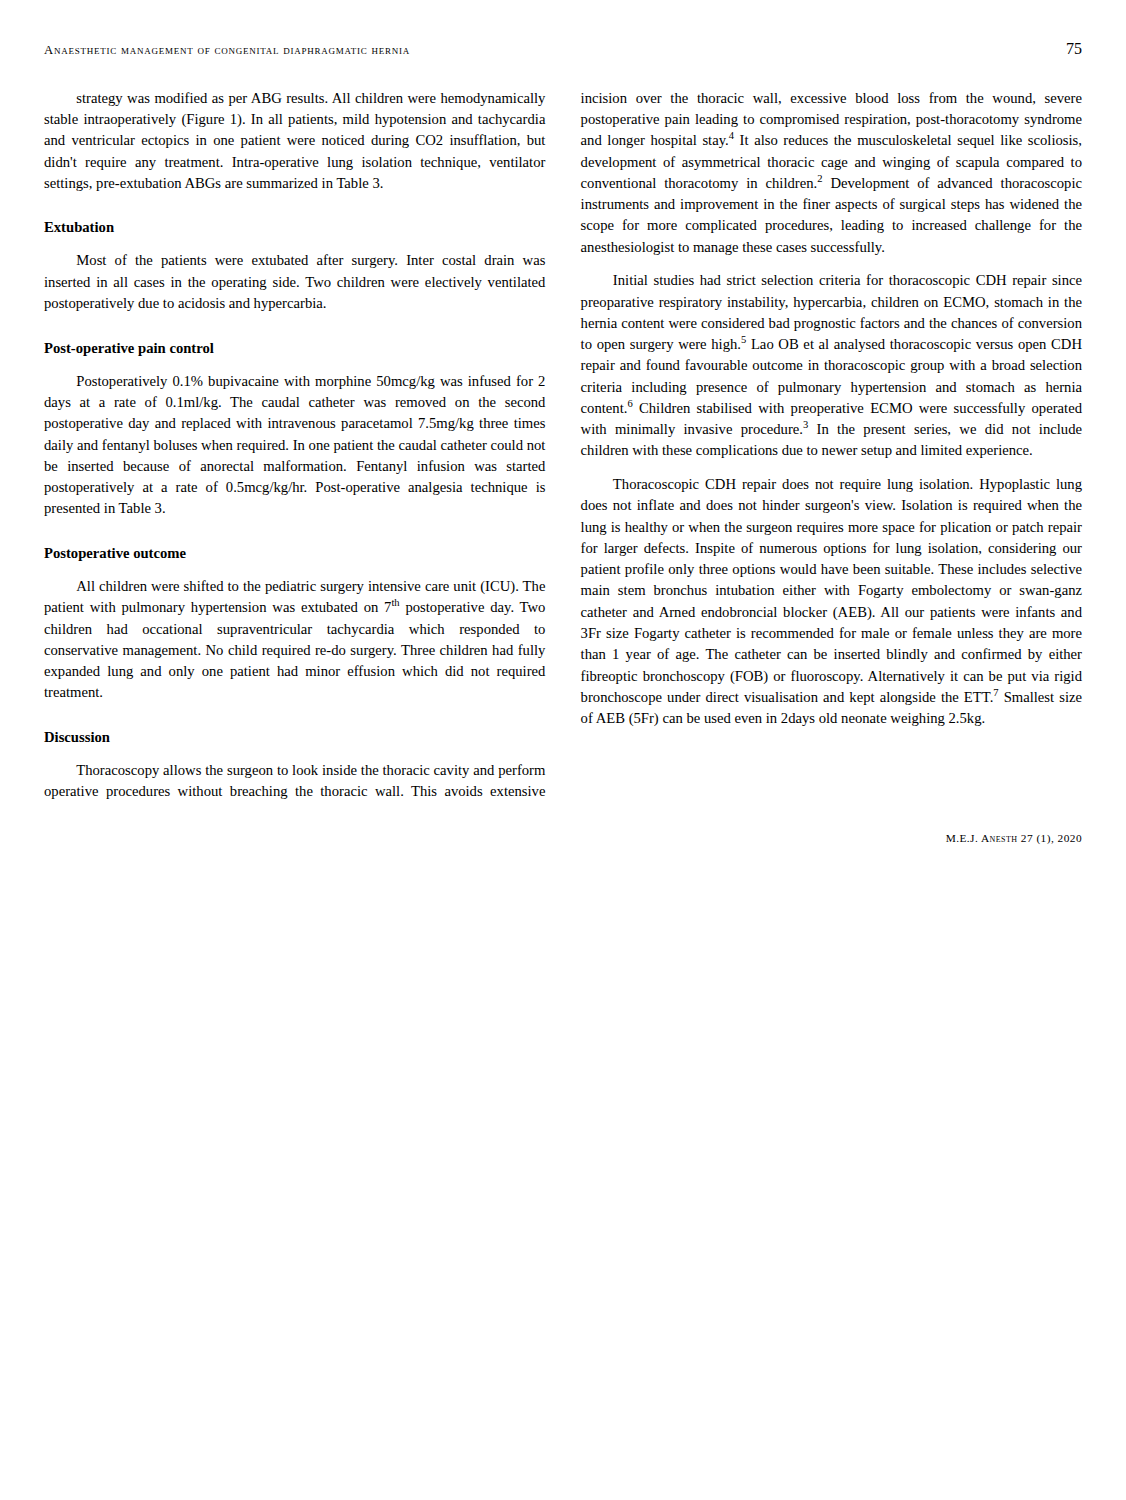Anaesthetic management of congenital diaphragmatic hernia 75
strategy was modified as per ABG results. All children were hemodynamically stable intraoperatively (Figure 1). In all patients, mild hypotension and tachycardia and ventricular ectopics in one patient were noticed during CO2 insufflation, but didn't require any treatment. Intra-operative lung isolation technique, ventilator settings, pre-extubation ABGs are summarized in Table 3.
Extubation
Most of the patients were extubated after surgery. Inter costal drain was inserted in all cases in the operating side. Two children were electively ventilated postoperatively due to acidosis and hypercarbia.
Post-operative pain control
Postoperatively 0.1% bupivacaine with morphine 50mcg/kg was infused for 2 days at a rate of 0.1ml/kg. The caudal catheter was removed on the second postoperative day and replaced with intravenous paracetamol 7.5mg/kg three times daily and fentanyl boluses when required. In one patient the caudal catheter could not be inserted because of anorectal malformation. Fentanyl infusion was started postoperatively at a rate of 0.5mcg/kg/hr. Post-operative analgesia technique is presented in Table 3.
Postoperative outcome
All children were shifted to the pediatric surgery intensive care unit (ICU). The patient with pulmonary hypertension was extubated on 7th postoperative day. Two children had occational supraventricular tachycardia which responded to conservative management. No child required re-do surgery. Three children had fully expanded lung and only one patient had minor effusion which did not required treatment.
Discussion
Thoracoscopy allows the surgeon to look inside the thoracic cavity and perform operative procedures without breaching the thoracic wall. This avoids extensive incision over the thoracic wall, excessive blood loss from the wound, severe postoperative pain leading to compromised respiration, post-thoracotomy syndrome and longer hospital stay.4 It also reduces the musculoskeletal sequel like scoliosis, development of asymmetrical thoracic cage and winging of scapula compared to conventional thoracotomy in children.2 Development of advanced thoracoscopic instruments and improvement in the finer aspects of surgical steps has widened the scope for more complicated procedures, leading to increased challenge for the anesthesiologist to manage these cases successfully.
Initial studies had strict selection criteria for thoracoscopic CDH repair since preoparative respiratory instability, hypercarbia, children on ECMO, stomach in the hernia content were considered bad prognostic factors and the chances of conversion to open surgery were high.5 Lao OB et al analysed thoracoscopic versus open CDH repair and found favourable outcome in thoracoscopic group with a broad selection criteria including presence of pulmonary hypertension and stomach as hernia content.6 Children stabilised with preoperative ECMO were successfully operated with minimally invasive procedure.3 In the present series, we did not include children with these complications due to newer setup and limited experience.
Thoracoscopic CDH repair does not require lung isolation. Hypoplastic lung does not inflate and does not hinder surgeon's view. Isolation is required when the lung is healthy or when the surgeon requires more space for plication or patch repair for larger defects. Inspite of numerous options for lung isolation, considering our patient profile only three options would have been suitable. These includes selective main stem bronchus intubation either with Fogarty embolectomy or swan-ganz catheter and Arned endobroncial blocker (AEB). All our patients were infants and 3Fr size Fogarty catheter is recommended for male or female unless they are more than 1 year of age. The catheter can be inserted blindly and confirmed by either fibreoptic bronchoscopy (FOB) or fluoroscopy. Alternatively it can be put via rigid bronchoscope under direct visualisation and kept alongside the ETT.7 Smallest size of AEB (5Fr) can be used even in 2days old neonate weighing 2.5kg.
M.E.J. Anesth 27 (1), 2020